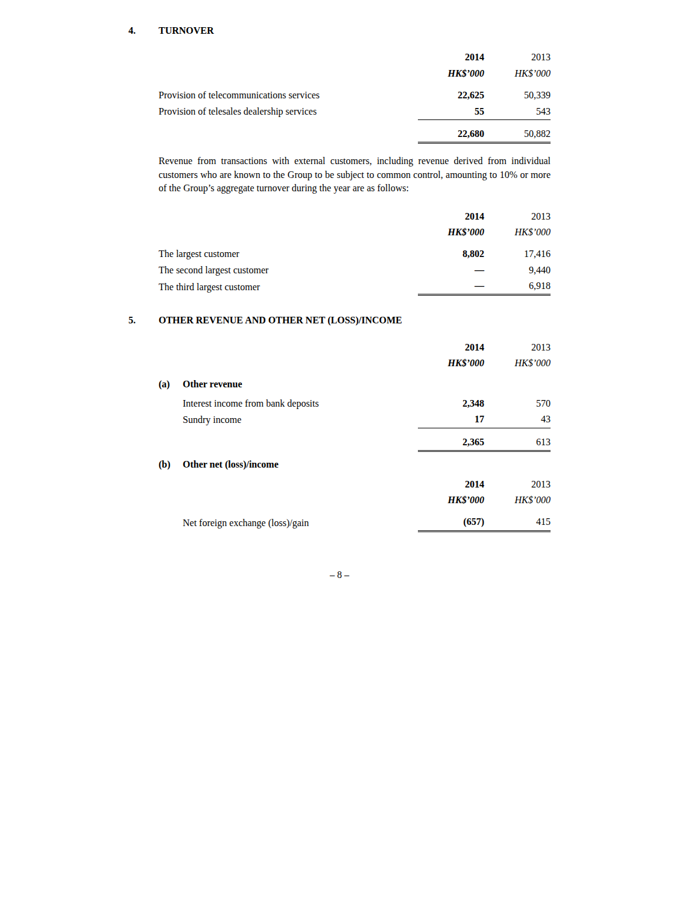4.
TURNOVER
| | 2014 | 2013 |
| | HK$’000 | HK$’000 |
| Provision of telecommunications services | 22,625 | 50,339 |
| Provision of telesales dealership services | 55 | 543 |
| | 22,680 | 50,882 |
Revenue from transactions with external customers, including revenue derived from individual customers who are known to the Group to be subject to common control, amounting to 10% or more of the Group’s aggregate turnover during the year are as follows:
| | 2014 | 2013 |
| | HK$’000 | HK$’000 |
| The largest customer | 8,802 | 17,416 |
| The second largest customer | — | 9,440 |
| The third largest customer | — | 6,918 |
5.
OTHER REVENUE AND OTHER NET (LOSS)/INCOME
| | 2014 | 2013 |
| | HK$’000 | HK$’000 |
(a)
Other revenue
| Interest income from bank deposits | 2,348 | 570 |
| Sundry income | 17 | 43 |
| | 2,365 | 613 |
(b)
Other net (loss)/income
| | 2014 | 2013 |
| | HK$’000 | HK$’000 |
| Net foreign exchange (loss)/gain | (657) | 415 |
– 8 –